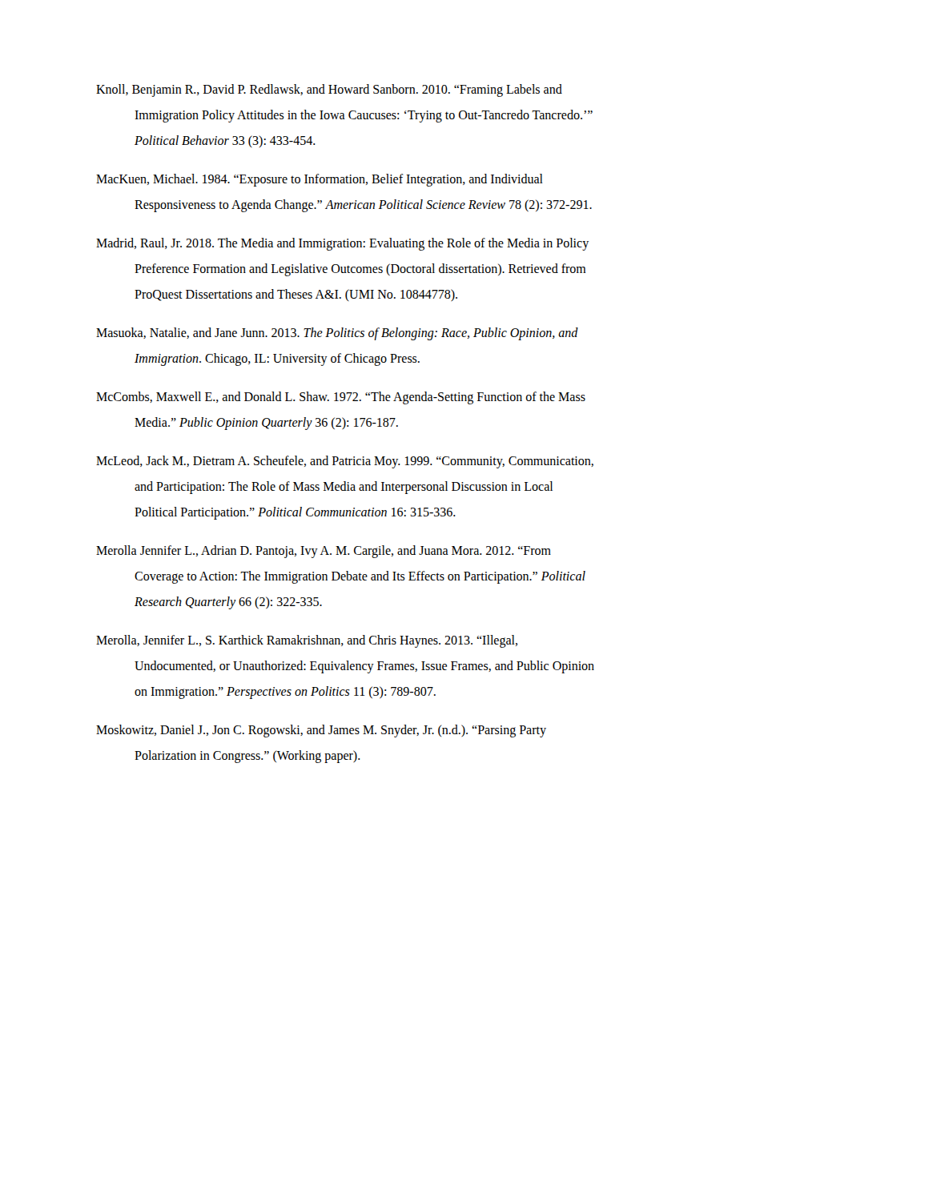Knoll, Benjamin R., David P. Redlawsk, and Howard Sanborn. 2010. “Framing Labels and Immigration Policy Attitudes in the Iowa Caucuses: ‘Trying to Out-Tancredo Tancredo.’” Political Behavior 33 (3): 433-454.
MacKuen, Michael. 1984. “Exposure to Information, Belief Integration, and Individual Responsiveness to Agenda Change.” American Political Science Review 78 (2): 372-291.
Madrid, Raul, Jr. 2018. The Media and Immigration: Evaluating the Role of the Media in Policy Preference Formation and Legislative Outcomes (Doctoral dissertation). Retrieved from ProQuest Dissertations and Theses A&I. (UMI No. 10844778).
Masuoka, Natalie, and Jane Junn. 2013. The Politics of Belonging: Race, Public Opinion, and Immigration. Chicago, IL: University of Chicago Press.
McCombs, Maxwell E., and Donald L. Shaw. 1972. “The Agenda-Setting Function of the Mass Media.” Public Opinion Quarterly 36 (2): 176-187.
McLeod, Jack M., Dietram A. Scheufele, and Patricia Moy. 1999. “Community, Communication, and Participation: The Role of Mass Media and Interpersonal Discussion in Local Political Participation.” Political Communication 16: 315-336.
Merolla Jennifer L., Adrian D. Pantoja, Ivy A. M. Cargile, and Juana Mora. 2012. “From Coverage to Action: The Immigration Debate and Its Effects on Participation.” Political Research Quarterly 66 (2): 322-335.
Merolla, Jennifer L., S. Karthick Ramakrishnan, and Chris Haynes. 2013. “Illegal, Undocumented, or Unauthorized: Equivalency Frames, Issue Frames, and Public Opinion on Immigration.” Perspectives on Politics 11 (3): 789-807.
Moskowitz, Daniel J., Jon C. Rogowski, and James M. Snyder, Jr. (n.d.). “Parsing Party Polarization in Congress.” (Working paper).